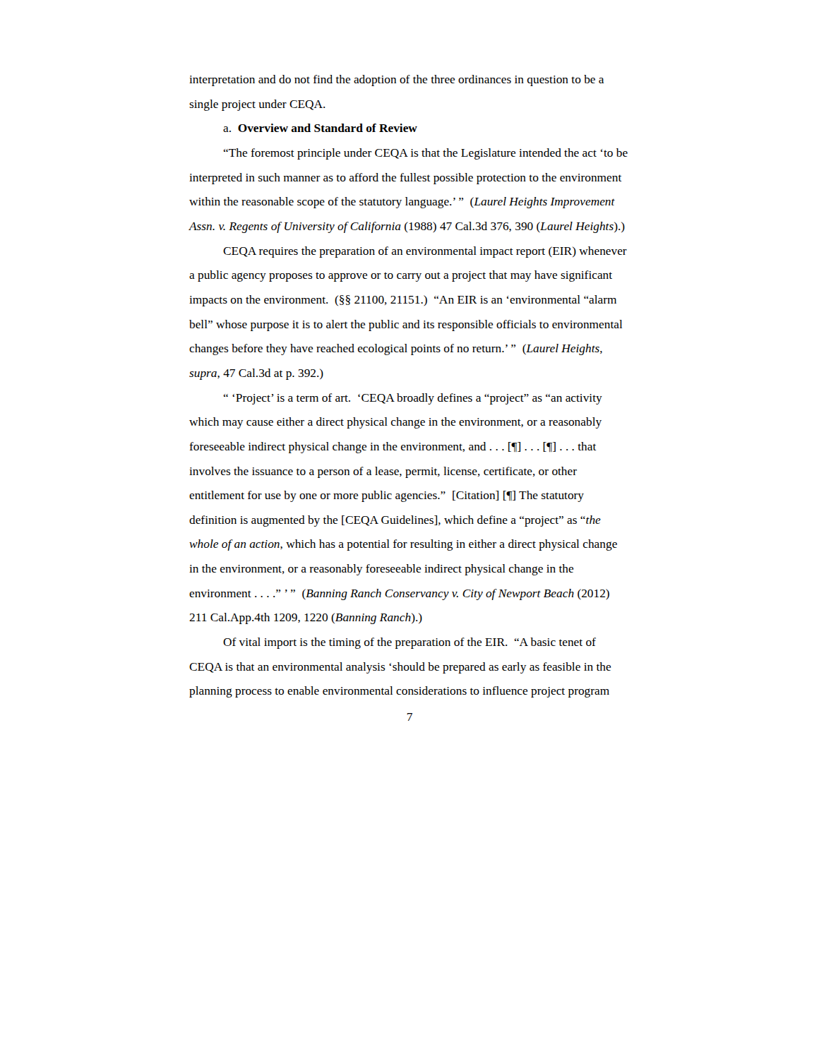interpretation and do not find the adoption of the three ordinances in question to be a single project under CEQA.
a. Overview and Standard of Review
“The foremost principle under CEQA is that the Legislature intended the act ‘to be interpreted in such manner as to afford the fullest possible protection to the environment within the reasonable scope of the statutory language.’ ” (Laurel Heights Improvement Assn. v. Regents of University of California (1988) 47 Cal.3d 376, 390 (Laurel Heights).)
CEQA requires the preparation of an environmental impact report (EIR) whenever a public agency proposes to approve or to carry out a project that may have significant impacts on the environment. (§§ 21100, 21151.) “An EIR is an ‘environmental “alarm bell” whose purpose it is to alert the public and its responsible officials to environmental changes before they have reached ecological points of no return.’ ” (Laurel Heights, supra, 47 Cal.3d at p. 392.)
“ ‘Project’ is a term of art. ‘CEQA broadly defines a “project” as “an activity which may cause either a direct physical change in the environment, or a reasonably foreseeable indirect physical change in the environment, and . . . [¶] . . . [¶] . . . that involves the issuance to a person of a lease, permit, license, certificate, or other entitlement for use by one or more public agencies.” [Citation] [¶] The statutory definition is augmented by the [CEQA Guidelines], which define a “project” as “the whole of an action, which has a potential for resulting in either a direct physical change in the environment, or a reasonably foreseeable indirect physical change in the environment . . . .” ’ ” (Banning Ranch Conservancy v. City of Newport Beach (2012) 211 Cal.App.4th 1209, 1220 (Banning Ranch).)
Of vital import is the timing of the preparation of the EIR. “A basic tenet of CEQA is that an environmental analysis ‘should be prepared as early as feasible in the planning process to enable environmental considerations to influence project program
7